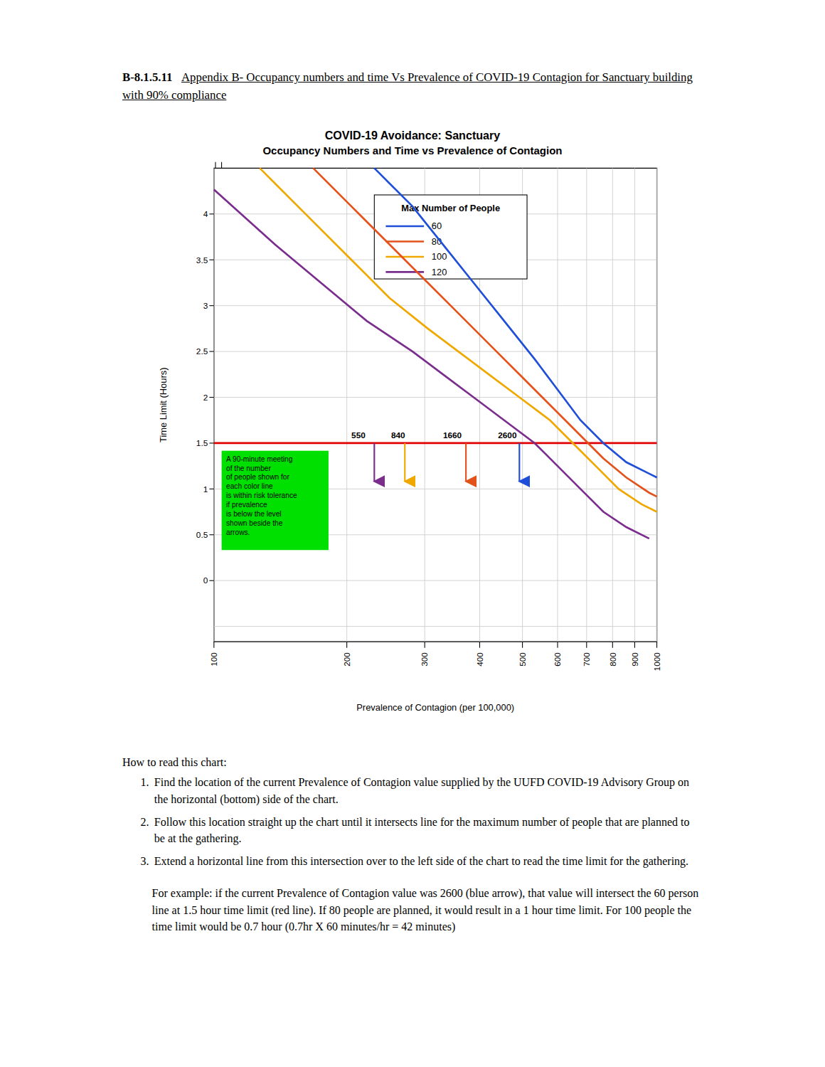B-8.1.5.11 Appendix B- Occupancy numbers and time Vs Prevalence of COVID-19 Contagion for Sanctuary building with 90% compliance
COVID-19 Avoidance: Sanctuary — Occupancy Numbers and Time vs Prevalence of Contagion Line chart with four curves for maximum numbers of people 60, 80, 100 and 120. Horizontal axis is Prevalence of Contagion per 100,000 on a logarithmic scale from 100 to 9000. Vertical axis is Time Limit in hours from 0 to above 4. A red horizontal line is drawn at 1.5 hours. Arrows mark prevalence values 550, 840, 1660 and 2600 where each curve crosses the 1.5 hour line. COVID-19 Avoidance: Sanctuary Occupancy Numbers and Time vs Prevalence of Contagion 4 3.5 3 2.5 2 1.5 1 0.5 0 Time Limit (Hours) 100 200 300 400 500 600 700 800 900 1000 Prevalence of Contagion (per 100,000) Max Number of People 60 80 100 120 550 840 1660 2600 A 90-minute meeting of the number of people shown for each color line is within risk tolerance if prevalence is below the level shown beside the arrows.
How to read this chart:
Find the location of the current Prevalence of Contagion value supplied by the UUFD COVID-19 Advisory Group on the horizontal (bottom) side of the chart.
Follow this location straight up the chart until it intersects line for the maximum number of people that are planned to be at the gathering.
Extend a horizontal line from this intersection over to the left side of the chart to read the time limit for the gathering.
For example: if the current Prevalence of Contagion value was 2600 (blue arrow), that value will intersect the 60 person line at 1.5 hour time limit (red line). If 80 people are planned, it would result in a 1 hour time limit. For 100 people the time limit would be 0.7 hour (0.7hr X 60 minutes/hr = 42 minutes)